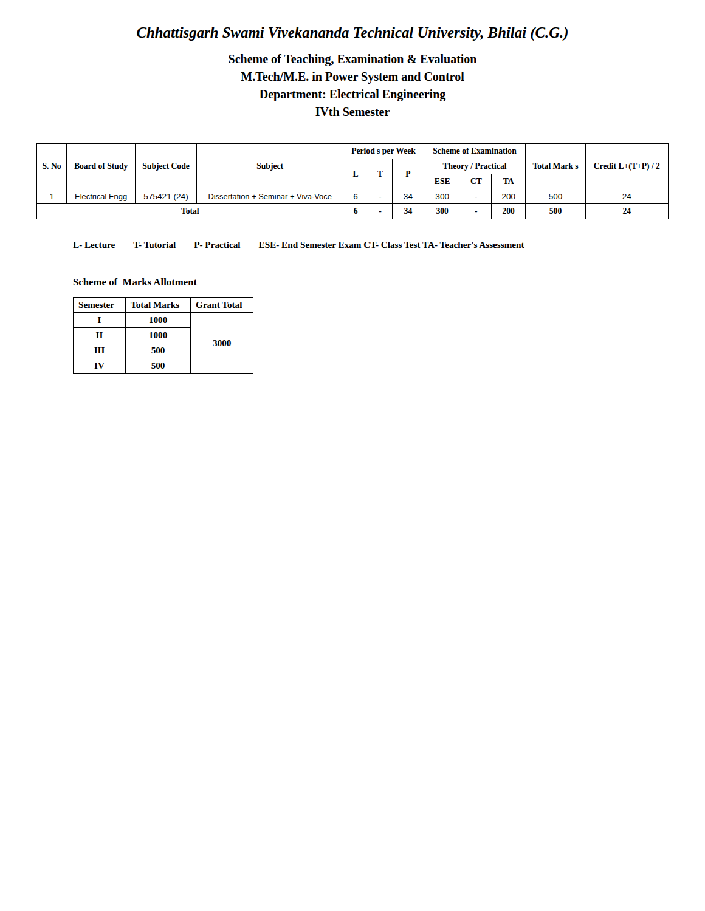Chhattisgarh Swami Vivekananda Technical University, Bhilai (C.G.)
Scheme of Teaching, Examination & Evaluation
M.Tech/M.E. in Power System and Control
Department: Electrical Engineering
IVth Semester
| S. No | Board of Study | Subject Code | Subject | Period s per Week | Scheme of Examination | Total Mark s | Credit L+(T+P) / 2 |
| --- | --- | --- | --- | --- | --- | --- | --- |
| L | T | P | Theory / Practical |
| ESE | CT | TA |
| 1 | Electrical Engg | 575421 (24) | Dissertation + Seminar + Viva-Voce | 6 | - | 34 | 300 | - | 200 | 500 | 24 |
| Total | 6 | - | 34 | 300 | - | 200 | 500 | 24 |
L- Lecture T- Tutorial P- Practical ESE- End Semester Exam CT- Class Test TA- Teacher's Assessment
Scheme of Marks Allotment
| Semester | Total Marks | Grant Total |
| --- | --- | --- |
| I | 1000 | 3000 |
| II | 1000 |
| III | 500 |
| IV | 500 |